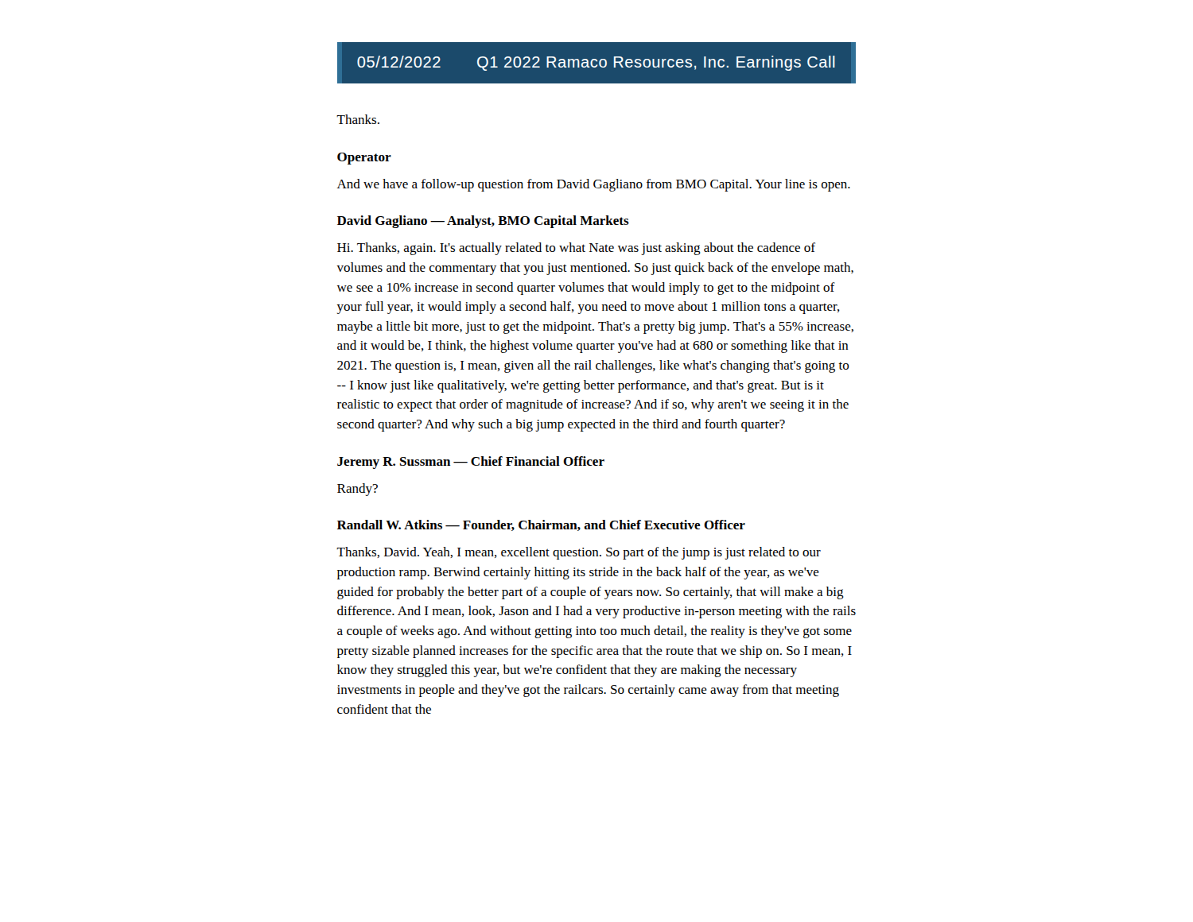05/12/2022 Q1 2022 Ramaco Resources, Inc. Earnings Call
Thanks.
Operator
And we have a follow-up question from David Gagliano from BMO Capital. Your line is open.
David Gagliano — Analyst, BMO Capital Markets
Hi. Thanks, again. It's actually related to what Nate was just asking about the cadence of volumes and the commentary that you just mentioned. So just quick back of the envelope math, we see a 10% increase in second quarter volumes that would imply to get to the midpoint of your full year, it would imply a second half, you need to move about 1 million tons a quarter, maybe a little bit more, just to get the midpoint. That's a pretty big jump. That's a 55% increase, and it would be, I think, the highest volume quarter you've had at 680 or something like that in 2021. The question is, I mean, given all the rail challenges, like what's changing that's going to -- I know just like qualitatively, we're getting better performance, and that's great. But is it realistic to expect that order of magnitude of increase? And if so, why aren't we seeing it in the second quarter? And why such a big jump expected in the third and fourth quarter?
Jeremy R. Sussman — Chief Financial Officer
Randy?
Randall W. Atkins — Founder, Chairman, and Chief Executive Officer
Thanks, David. Yeah, I mean, excellent question. So part of the jump is just related to our production ramp. Berwind certainly hitting its stride in the back half of the year, as we've guided for probably the better part of a couple of years now. So certainly, that will make a big difference. And I mean, look, Jason and I had a very productive in-person meeting with the rails a couple of weeks ago. And without getting into too much detail, the reality is they've got some pretty sizable planned increases for the specific area that the route that we ship on. So I mean, I know they struggled this year, but we're confident that they are making the necessary investments in people and they've got the railcars. So certainly came away from that meeting confident that the